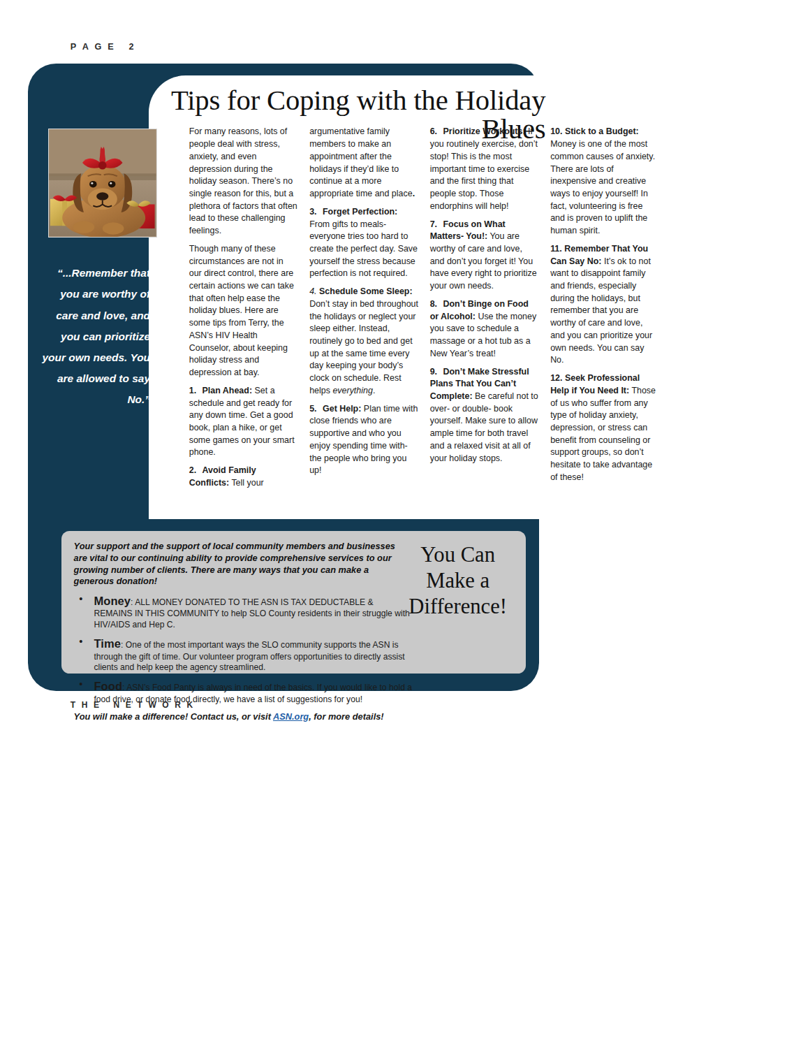P A G E 2
Tips for Coping with the Holiday Blues
“...Remember that you are worthy of care and love, and you can prioritize your own needs. You are allowed to say No.”
For many reasons, lots of people deal with stress, anxiety, and even depression during the holiday season. There’s no single reason for this, but a plethora of factors that often lead to these challenging feelings.
Though many of these circumstances are not in our direct control, there are certain actions we can take that often help ease the holiday blues. Here are some tips from Terry, the ASN’s HIV Health Counselor, about keeping holiday stress and depression at bay.
1. Plan Ahead: Set a schedule and get ready for any down time. Get a good book, plan a hike, or get some games on your smart phone.
2. Avoid Family Conflicts: Tell your argumentative family members to make an appointment after the holidays if they’d like to continue at a more appropriate time and place.
3. Forget Perfection: From gifts to meals- everyone tries too hard to create the perfect day. Save yourself the stress because perfection is not required.
4. Schedule Some Sleep: Don’t stay in bed throughout the holidays or neglect your sleep either. Instead, routinely go to bed and get up at the same time every day keeping your body’s clock on schedule. Rest helps everything.
5. Get Help: Plan time with close friends who are supportive and who you enjoy spending time with- the people who bring you up!
6. Prioritize Workouts: If you routinely exercise, don’t stop! This is the most important time to exercise and the first thing that people stop. Those endorphins will help!
7. Focus on What Matters- You!: You are worthy of care and love, and don’t you forget it! You have every right to prioritize your own needs.
8. Don’t Binge on Food or Alcohol: Use the money you save to schedule a massage or a hot tub as a New Year’s treat!
9. Don’t Make Stressful Plans That You Can’t Complete: Be careful not to over- or double- book yourself. Make sure to allow ample time for both travel and a relaxed visit at all of your holiday stops.
10. Stick to a Budget: Money is one of the most common causes of anxiety. There are lots of inexpensive and creative ways to enjoy yourself! In fact, volunteering is free and is proven to uplift the human spirit.
11. Remember That You Can Say No: It’s ok to not want to disappoint family and friends, especially during the holidays, but remember that you are worthy of care and love, and you can prioritize your own needs. You can say No.
12. Seek Professional Help if You Need It: Those of us who suffer from any type of holiday anxiety, depression, or stress can benefit from counseling or support groups, so don’t hesitate to take advantage of these!
Your support and the support of local community members and businesses are vital to our continuing ability to provide comprehensive services to our growing number of clients. There are many ways that you can make a generous donation!
Money: ALL MONEY DONATED TO THE ASN IS TAX DEDUCTABLE & REMAINS IN THIS COMMUNITY to help SLO County residents in their struggle with HIV/AIDS and Hep C.
Time: One of the most important ways the SLO community supports the ASN is through the gift of time. Our volunteer program offers opportunities to directly assist clients and help keep the agency streamlined.
Food: ASN’s Food Panty is always in need of the basics. If you would like to hold a food drive, or donate food directly, we have a list of suggestions for you!
You will make a difference! Contact us, or visit ASN.org, for more details!
You Can Make a Difference!
T H E N E T W O R K